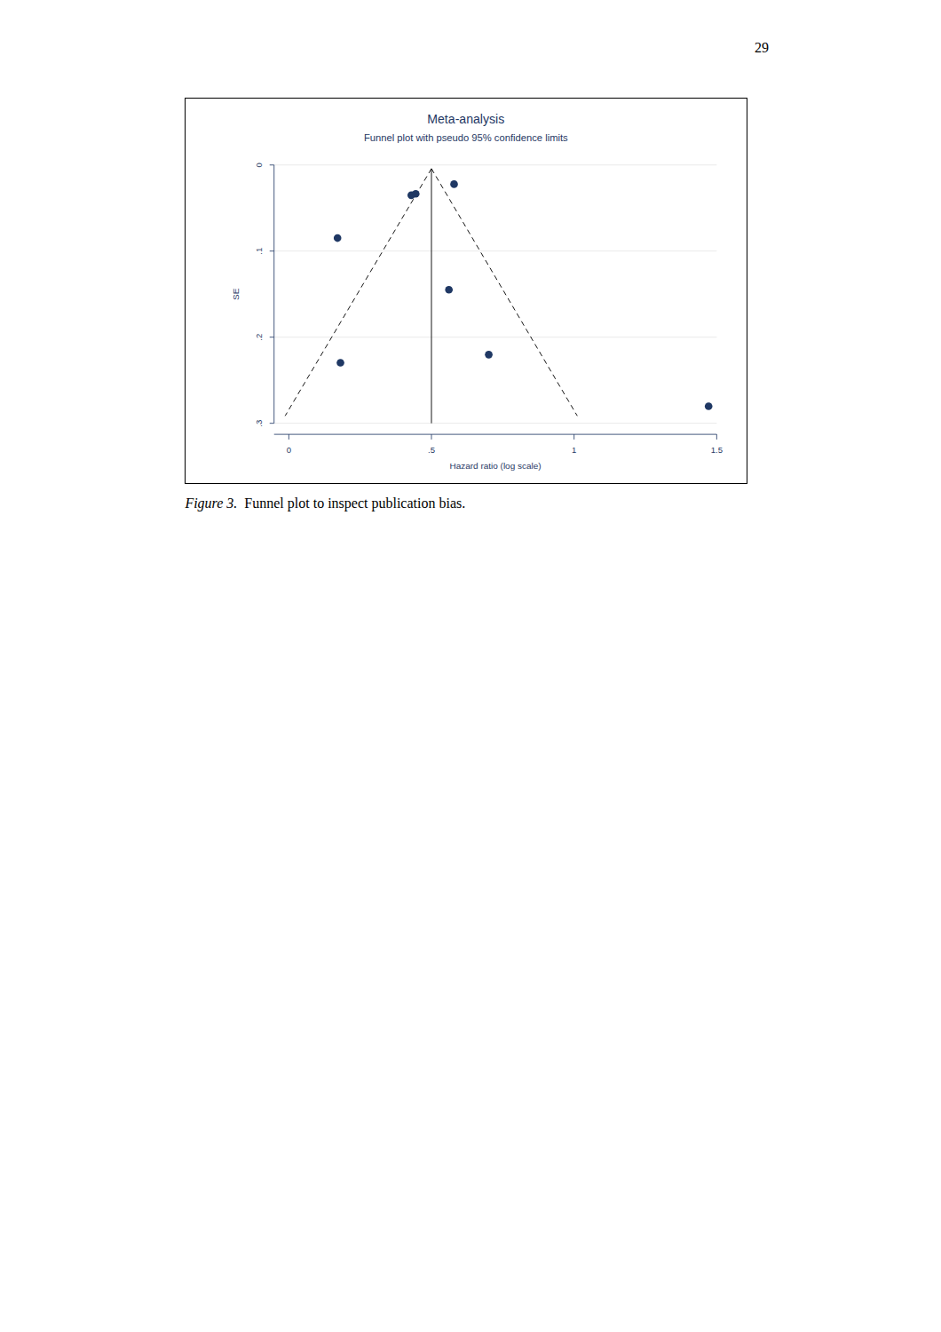29
Meta-analysis funnel plot with pseudo 95% confidence limits Scatter of eight points; vertical solid line at hazard ratio 0.5; dashed funnel lines widening as standard error increases. Meta-analysis Funnel plot with pseudo 95% confidence limits 0 .1 .2 .3 SE 0 .5 1 1.5 Hazard ratio (log scale)
Figure 3. Funnel plot to inspect publication bias.